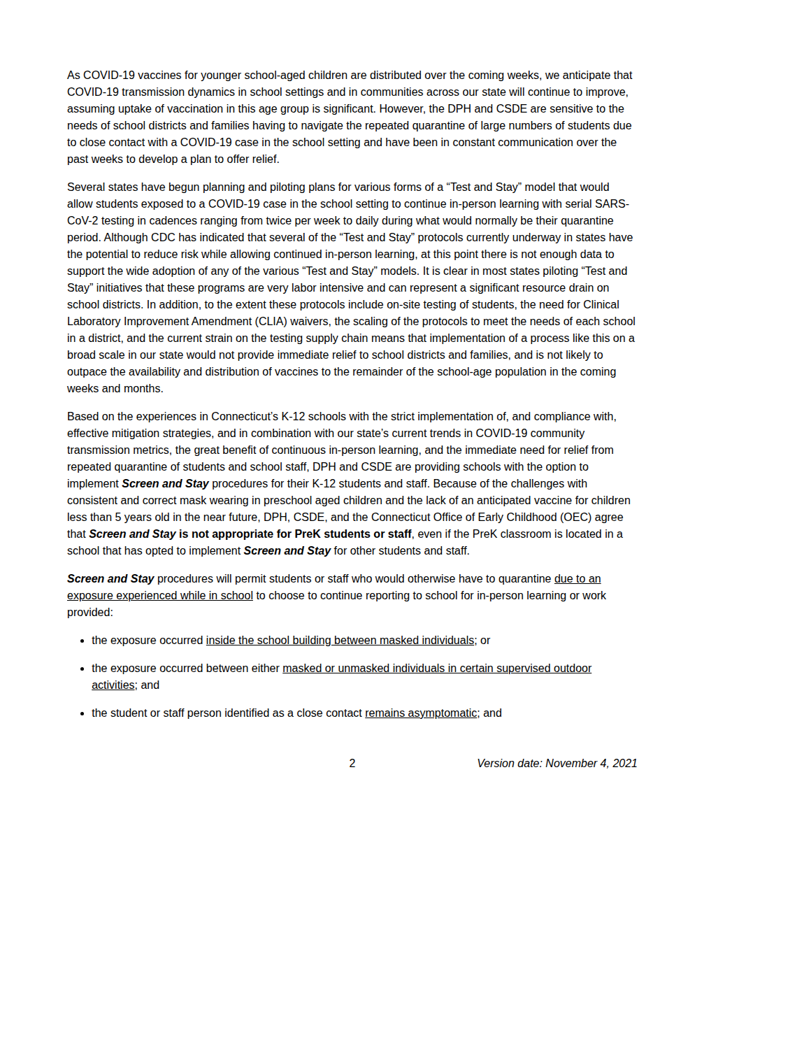As COVID-19 vaccines for younger school-aged children are distributed over the coming weeks, we anticipate that COVID-19 transmission dynamics in school settings and in communities across our state will continue to improve, assuming uptake of vaccination in this age group is significant. However, the DPH and CSDE are sensitive to the needs of school districts and families having to navigate the repeated quarantine of large numbers of students due to close contact with a COVID-19 case in the school setting and have been in constant communication over the past weeks to develop a plan to offer relief.
Several states have begun planning and piloting plans for various forms of a “Test and Stay” model that would allow students exposed to a COVID-19 case in the school setting to continue in-person learning with serial SARS-CoV-2 testing in cadences ranging from twice per week to daily during what would normally be their quarantine period. Although CDC has indicated that several of the “Test and Stay” protocols currently underway in states have the potential to reduce risk while allowing continued in-person learning, at this point there is not enough data to support the wide adoption of any of the various “Test and Stay” models. It is clear in most states piloting “Test and Stay” initiatives that these programs are very labor intensive and can represent a significant resource drain on school districts. In addition, to the extent these protocols include on-site testing of students, the need for Clinical Laboratory Improvement Amendment (CLIA) waivers, the scaling of the protocols to meet the needs of each school in a district, and the current strain on the testing supply chain means that implementation of a process like this on a broad scale in our state would not provide immediate relief to school districts and families, and is not likely to outpace the availability and distribution of vaccines to the remainder of the school-age population in the coming weeks and months.
Based on the experiences in Connecticut’s K-12 schools with the strict implementation of, and compliance with, effective mitigation strategies, and in combination with our state’s current trends in COVID-19 community transmission metrics, the great benefit of continuous in-person learning, and the immediate need for relief from repeated quarantine of students and school staff, DPH and CSDE are providing schools with the option to implement Screen and Stay procedures for their K-12 students and staff. Because of the challenges with consistent and correct mask wearing in preschool aged children and the lack of an anticipated vaccine for children less than 5 years old in the near future, DPH, CSDE, and the Connecticut Office of Early Childhood (OEC) agree that Screen and Stay is not appropriate for PreK students or staff, even if the PreK classroom is located in a school that has opted to implement Screen and Stay for other students and staff.
Screen and Stay procedures will permit students or staff who would otherwise have to quarantine due to an exposure experienced while in school to choose to continue reporting to school for in-person learning or work provided:
the exposure occurred inside the school building between masked individuals; or
the exposure occurred between either masked or unmasked individuals in certain supervised outdoor activities; and
the student or staff person identified as a close contact remains asymptomatic; and
2 Version date: November 4, 2021